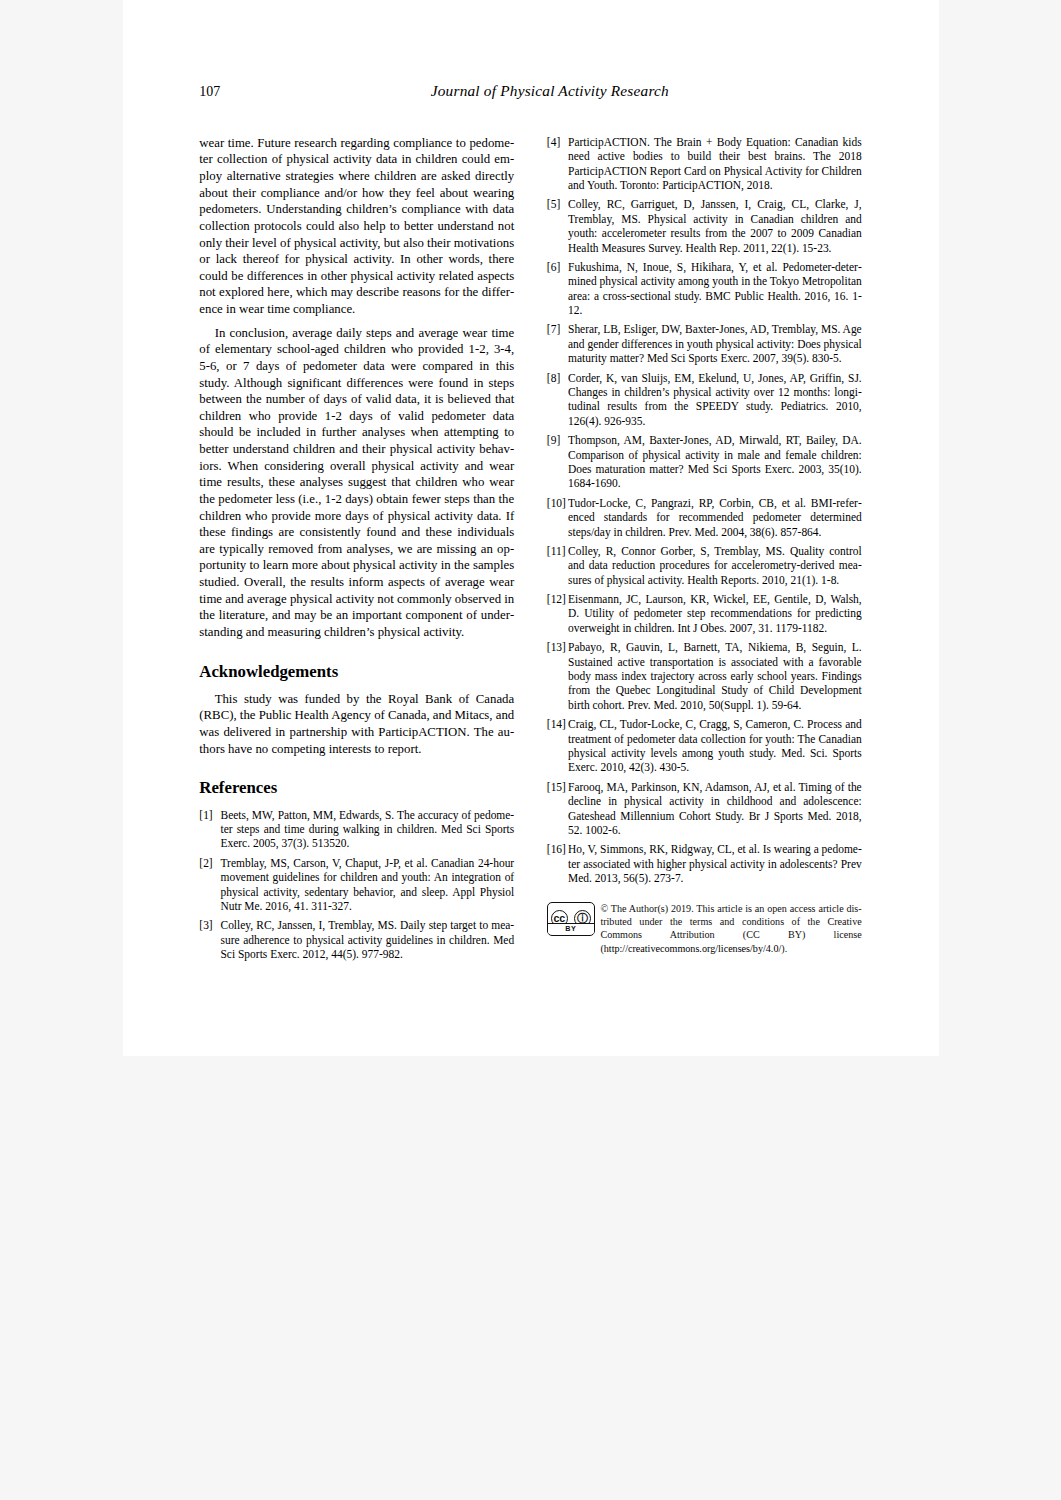107
Journal of Physical Activity Research
wear time. Future research regarding compliance to pedometer collection of physical activity data in children could employ alternative strategies where children are asked directly about their compliance and/or how they feel about wearing pedometers. Understanding children’s compliance with data collection protocols could also help to better understand not only their level of physical activity, but also their motivations or lack thereof for physical activity. In other words, there could be differences in other physical activity related aspects not explored here, which may describe reasons for the difference in wear time compliance.
In conclusion, average daily steps and average wear time of elementary school-aged children who provided 1-2, 3-4, 5-6, or 7 days of pedometer data were compared in this study. Although significant differences were found in steps between the number of days of valid data, it is believed that children who provide 1-2 days of valid pedometer data should be included in further analyses when attempting to better understand children and their physical activity behaviors. When considering overall physical activity and wear time results, these analyses suggest that children who wear the pedometer less (i.e., 1-2 days) obtain fewer steps than the children who provide more days of physical activity data. If these findings are consistently found and these individuals are typically removed from analyses, we are missing an opportunity to learn more about physical activity in the samples studied. Overall, the results inform aspects of average wear time and average physical activity not commonly observed in the literature, and may be an important component of understanding and measuring children’s physical activity.
Acknowledgements
This study was funded by the Royal Bank of Canada (RBC), the Public Health Agency of Canada, and Mitacs, and was delivered in partnership with ParticipACTION. The authors have no competing interests to report.
References
Beets, MW, Patton, MM, Edwards, S. The accuracy of pedometer steps and time during walking in children. Med Sci Sports Exerc. 2005, 37(3). 513520.
Tremblay, MS, Carson, V, Chaput, J-P, et al. Canadian 24-hour movement guidelines for children and youth: An integration of physical activity, sedentary behavior, and sleep. Appl Physiol Nutr Me. 2016, 41. 311-327.
Colley, RC, Janssen, I, Tremblay, MS. Daily step target to measure adherence to physical activity guidelines in children. Med Sci Sports Exerc. 2012, 44(5). 977-982.
ParticipACTION. The Brain + Body Equation: Canadian kids need active bodies to build their best brains. The 2018 ParticipACTION Report Card on Physical Activity for Children and Youth. Toronto: ParticipACTION, 2018.
Colley, RC, Garriguet, D, Janssen, I, Craig, CL, Clarke, J, Tremblay, MS. Physical activity in Canadian children and youth: accelerometer results from the 2007 to 2009 Canadian Health Measures Survey. Health Rep. 2011, 22(1). 15-23.
Fukushima, N, Inoue, S, Hikihara, Y, et al. Pedometer-determined physical activity among youth in the Tokyo Metropolitan area: a cross-sectional study. BMC Public Health. 2016, 16. 1-12.
Sherar, LB, Esliger, DW, Baxter-Jones, AD, Tremblay, MS. Age and gender differences in youth physical activity: Does physical maturity matter? Med Sci Sports Exerc. 2007, 39(5). 830-5.
Corder, K, van Sluijs, EM, Ekelund, U, Jones, AP, Griffin, SJ. Changes in children’s physical activity over 12 months: longitudinal results from the SPEEDY study. Pediatrics. 2010, 126(4). 926-935.
Thompson, AM, Baxter-Jones, AD, Mirwald, RT, Bailey, DA. Comparison of physical activity in male and female children: Does maturation matter? Med Sci Sports Exerc. 2003, 35(10). 1684-1690.
Tudor-Locke, C, Pangrazi, RP, Corbin, CB, et al. BMI-referenced standards for recommended pedometer determined steps/day in children. Prev. Med. 2004, 38(6). 857-864.
Colley, R, Connor Gorber, S, Tremblay, MS. Quality control and data reduction procedures for accelerometry-derived measures of physical activity. Health Reports. 2010, 21(1). 1-8.
Eisenmann, JC, Laurson, KR, Wickel, EE, Gentile, D, Walsh, D. Utility of pedometer step recommendations for predicting overweight in children. Int J Obes. 2007, 31. 1179-1182.
Pabayo, R, Gauvin, L, Barnett, TA, Nikiema, B, Seguin, L. Sustained active transportation is associated with a favorable body mass index trajectory across early school years. Findings from the Quebec Longitudinal Study of Child Development birth cohort. Prev. Med. 2010, 50(Suppl. 1). 59-64.
Craig, CL, Tudor-Locke, C, Cragg, S, Cameron, C. Process and treatment of pedometer data collection for youth: The Canadian physical activity levels among youth study. Med. Sci. Sports Exerc. 2010, 42(3). 430-5.
Farooq, MA, Parkinson, KN, Adamson, AJ, et al. Timing of the decline in physical activity in childhood and adolescence: Gateshead Millennium Cohort Study. Br J Sports Med. 2018, 52. 1002-6.
Ho, V, Simmons, RK, Ridgway, CL, et al. Is wearing a pedometer associated with higher physical activity in adolescents? Prev Med. 2013, 56(5). 273-7.
cc
ⓘ
BY
© The Author(s) 2019. This article is an open access article distributed under the terms and conditions of the Creative Commons Attribution (CC BY) license (http://creativecommons.org/licenses/by/4.0/).